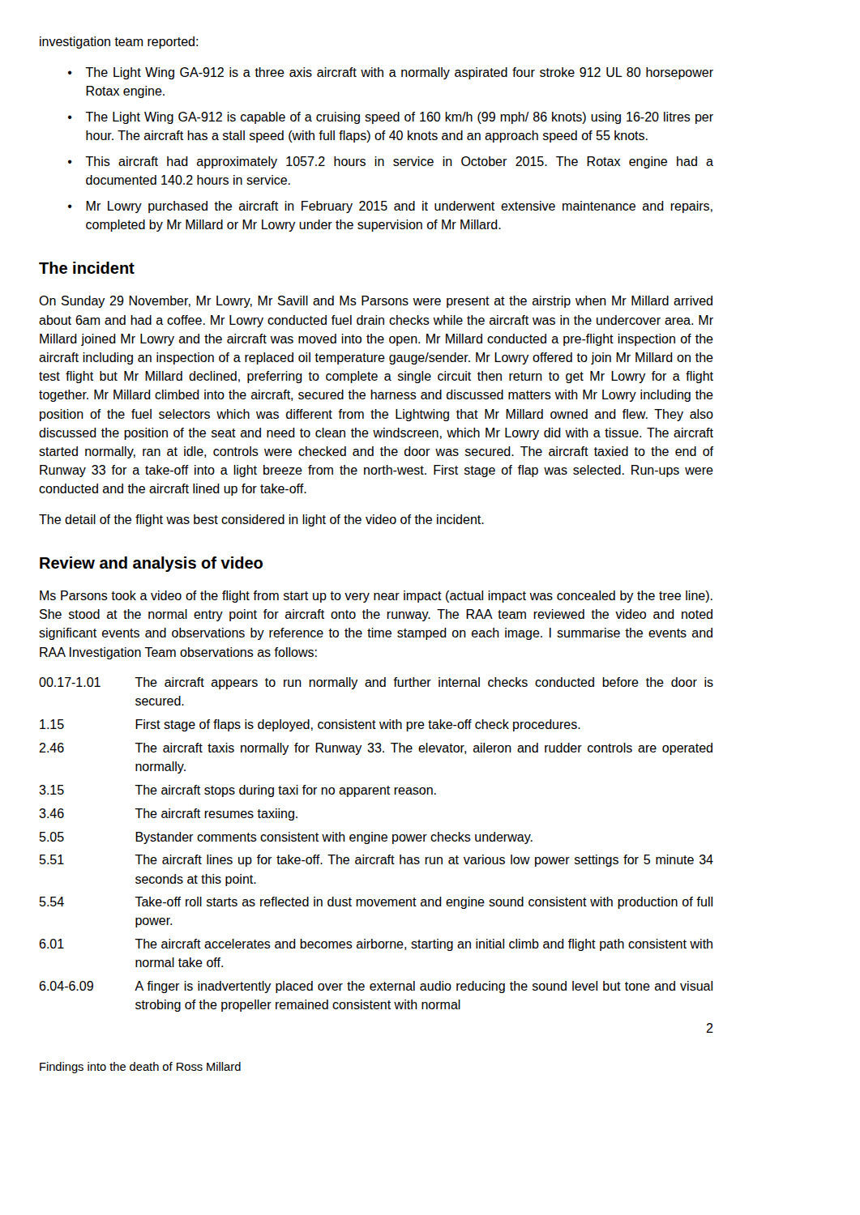investigation team reported:
The Light Wing GA-912 is a three axis aircraft with a normally aspirated four stroke 912 UL 80 horsepower Rotax engine.
The Light Wing GA-912 is capable of a cruising speed of 160 km/h (99 mph/ 86 knots) using 16-20 litres per hour. The aircraft has a stall speed (with full flaps) of 40 knots and an approach speed of 55 knots.
This aircraft had approximately 1057.2 hours in service in October 2015. The Rotax engine had a documented 140.2 hours in service.
Mr Lowry purchased the aircraft in February 2015 and it underwent extensive maintenance and repairs, completed by Mr Millard or Mr Lowry under the supervision of Mr Millard.
The incident
On Sunday 29 November, Mr Lowry, Mr Savill and Ms Parsons were present at the airstrip when Mr Millard arrived about 6am and had a coffee. Mr Lowry conducted fuel drain checks while the aircraft was in the undercover area. Mr Millard joined Mr Lowry and the aircraft was moved into the open. Mr Millard conducted a pre-flight inspection of the aircraft including an inspection of a replaced oil temperature gauge/sender. Mr Lowry offered to join Mr Millard on the test flight but Mr Millard declined, preferring to complete a single circuit then return to get Mr Lowry for a flight together. Mr Millard climbed into the aircraft, secured the harness and discussed matters with Mr Lowry including the position of the fuel selectors which was different from the Lightwing that Mr Millard owned and flew. They also discussed the position of the seat and need to clean the windscreen, which Mr Lowry did with a tissue. The aircraft started normally, ran at idle, controls were checked and the door was secured. The aircraft taxied to the end of Runway 33 for a take-off into a light breeze from the north-west. First stage of flap was selected. Run-ups were conducted and the aircraft lined up for take-off.
The detail of the flight was best considered in light of the video of the incident.
Review and analysis of video
Ms Parsons took a video of the flight from start up to very near impact (actual impact was concealed by the tree line). She stood at the normal entry point for aircraft onto the runway. The RAA team reviewed the video and noted significant events and observations by reference to the time stamped on each image. I summarise the events and RAA Investigation Team observations as follows:
| 00.17-1.01 | The aircraft appears to run normally and further internal checks conducted before the door is secured. |
| 1.15 | First stage of flaps is deployed, consistent with pre take-off check procedures. |
| 2.46 | The aircraft taxis normally for Runway 33. The elevator, aileron and rudder controls are operated normally. |
| 3.15 | The aircraft stops during taxi for no apparent reason. |
| 3.46 | The aircraft resumes taxiing. |
| 5.05 | Bystander comments consistent with engine power checks underway. |
| 5.51 | The aircraft lines up for take-off. The aircraft has run at various low power settings for 5 minute 34 seconds at this point. |
| 5.54 | Take-off roll starts as reflected in dust movement and engine sound consistent with production of full power. |
| 6.01 | The aircraft accelerates and becomes airborne, starting an initial climb and flight path consistent with normal take off. |
| 6.04-6.09 | A finger is inadvertently placed over the external audio reducing the sound level but tone and visual strobing of the propeller remained consistent with normal |
2
Findings into the death of Ross Millard